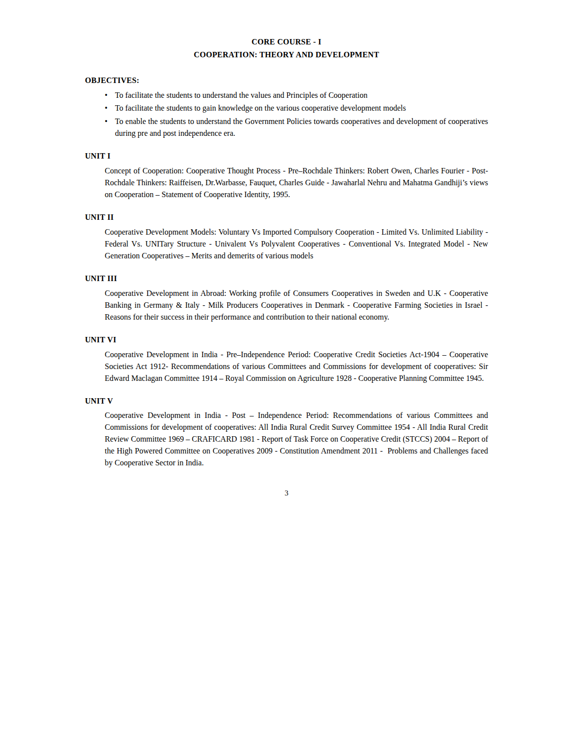CORE COURSE - I
COOPERATION: THEORY AND DEVELOPMENT
OBJECTIVES:
To facilitate the students to understand the values and Principles of Cooperation
To facilitate the students to gain knowledge on the various cooperative development models
To enable the students to understand the Government Policies towards cooperatives and development of cooperatives during pre and post independence era.
UNIT I
Concept of Cooperation: Cooperative Thought Process - Pre–Rochdale Thinkers: Robert Owen, Charles Fourier - Post-Rochdale Thinkers: Raiffeisen, Dr.Warbasse, Fauquet, Charles Guide - Jawaharlal Nehru and Mahatma Gandhiji’s views on Cooperation – Statement of Cooperative Identity, 1995.
UNIT II
Cooperative Development Models: Voluntary Vs Imported Compulsory Cooperation - Limited Vs. Unlimited Liability - Federal Vs. UNITary Structure - Univalent Vs Polyvalent Cooperatives - Conventional Vs. Integrated Model - New Generation Cooperatives – Merits and demerits of various models
UNIT III
Cooperative Development in Abroad: Working profile of Consumers Cooperatives in Sweden and U.K - Cooperative Banking in Germany & Italy - Milk Producers Cooperatives in Denmark - Cooperative Farming Societies in Israel - Reasons for their success in their performance and contribution to their national economy.
UNIT VI
Cooperative Development in India - Pre–Independence Period: Cooperative Credit Societies Act-1904 – Cooperative Societies Act 1912- Recommendations of various Committees and Commissions for development of cooperatives: Sir Edward Maclagan Committee 1914 – Royal Commission on Agriculture 1928 - Cooperative Planning Committee 1945.
UNIT V
Cooperative Development in India - Post – Independence Period: Recommendations of various Committees and Commissions for development of cooperatives: All India Rural Credit Survey Committee 1954 - All India Rural Credit Review Committee 1969 – CRAFICARD 1981 - Report of Task Force on Cooperative Credit (STCCS) 2004 – Report of the High Powered Committee on Cooperatives 2009 - Constitution Amendment 2011 - Problems and Challenges faced by Cooperative Sector in India.
3